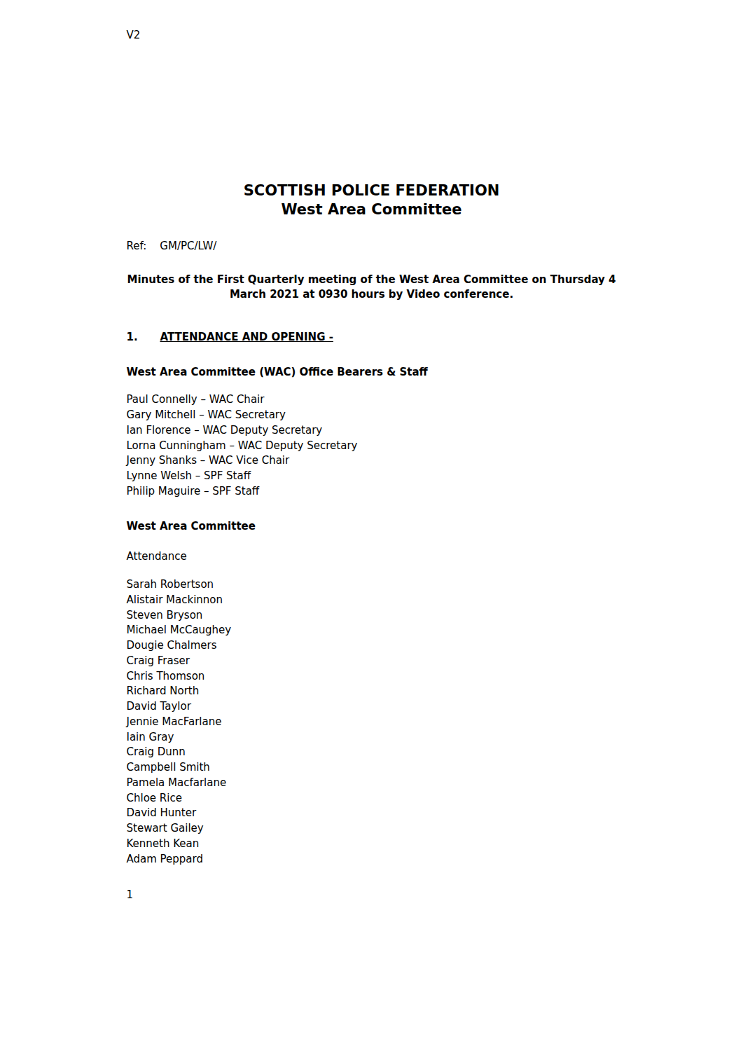V2
SCOTTISH POLICE FEDERATION West Area Committee
Ref: GM/PC/LW/
Minutes of the First Quarterly meeting of the West Area Committee on Thursday 4 March 2021 at 0930 hours by Video conference.
1. ATTENDANCE AND OPENING -
West Area Committee (WAC) Office Bearers & Staff
Paul Connelly – WAC Chair
Gary Mitchell – WAC Secretary
Ian Florence – WAC Deputy Secretary
Lorna Cunningham – WAC Deputy Secretary
Jenny Shanks – WAC Vice Chair
Lynne Welsh – SPF Staff
Philip Maguire – SPF Staff
West Area Committee
Attendance
Sarah Robertson
Alistair Mackinnon
Steven Bryson
Michael McCaughey
Dougie Chalmers
Craig Fraser
Chris Thomson
Richard North
David Taylor
Jennie MacFarlane
Iain Gray
Craig Dunn
Campbell Smith
Pamela Macfarlane
Chloe Rice
David Hunter
Stewart Gailey
Kenneth Kean
Adam Peppard
1